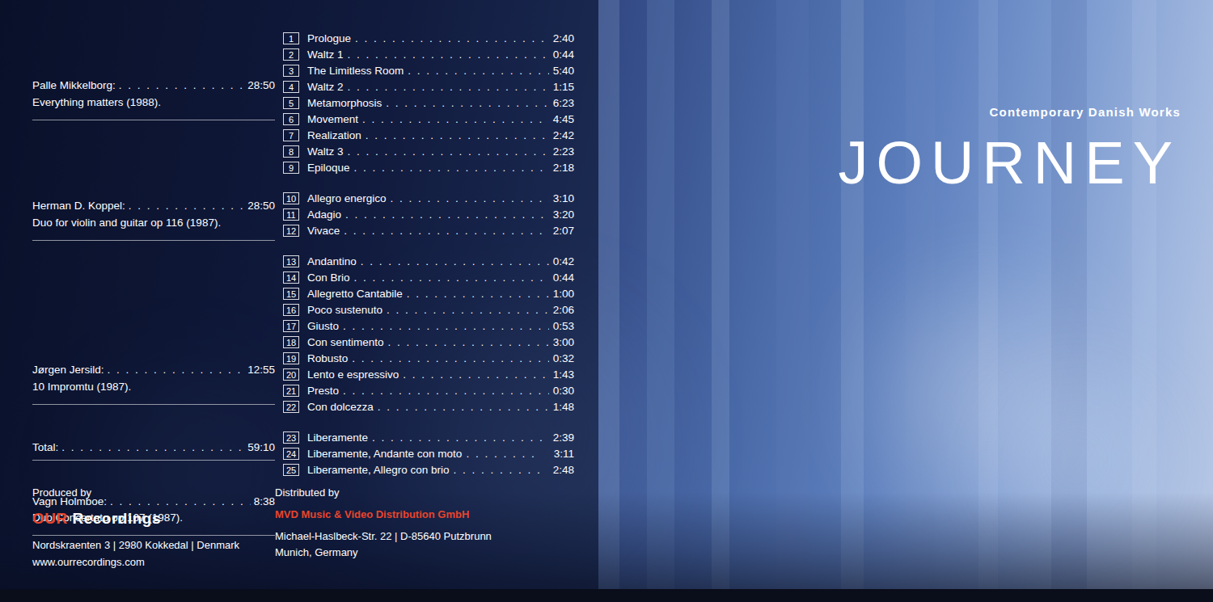Palle Mikkelborg: . . . . . . . . . . . . . . . . . . . . . . . . . . . . . . 28:50
Everything matters (1988).
Herman D. Koppel: . . . . . . . . . . . . . . . . . . . . . . . . . . . . . . 28:50
Duo for violin and guitar op 116 (1987).
Jørgen Jersild: . . . . . . . . . . . . . . . . . . . . . . . . . . . . . . 12:55
10 Impromtu (1987).
Vagn Holmboe: . . . . . . . . . . . . . . . . . . . . . . . . . . . . . . 8:38
Duo Concertato op.167 (1987).
Total: . . . . . . . . . . . . . . . . . . . . . . . . . . . . . . . . . . 59:10
Produced by
OUR Recordings
Nordskraenten 3 | 2980 Kokkedal | Denmark
www.ourrecordings.com
Distributed by
MVD Music & Video Distribution GmbH
Michael-Haslbeck-Str. 22 | D-85640 Putzbrunn
Munich, Germany
1 Prologue. . . . . . . . . . . . . . . . . . . . . . . . . . . . . . . . . . . . . . . 2:40
2 Waltz 1. . . . . . . . . . . . . . . . . . . . . . . . . . . . . . . . . . . . . . . 0:44
3 The Limitless Room. . . . . . . . . . . . . . . . . . . . . . . . . . . 5:40
4 Waltz 2. . . . . . . . . . . . . . . . . . . . . . . . . . . . . . . . . . . . . . . 1:15
5 Metamorphosis. . . . . . . . . . . . . . . . . . . . . . . . . . . . . . 6:23
6 Movement. . . . . . . . . . . . . . . . . . . . . . . . . . . . . . . . . . . 4:45
7 Realization. . . . . . . . . . . . . . . . . . . . . . . . . . . . . . . . . . 2:42
8 Waltz 3. . . . . . . . . . . . . . . . . . . . . . . . . . . . . . . . . . . . . . . 2:23
9 Epiloque. . . . . . . . . . . . . . . . . . . . . . . . . . . . . . . . . . . . . 2:18
10 Allegro energico. . . . . . . . . . . . . . . . . . . . . . . . . . . . . 3:10
11 Adagio. . . . . . . . . . . . . . . . . . . . . . . . . . . . . . . . . . . . . . . 3:20
12 Vivace. . . . . . . . . . . . . . . . . . . . . . . . . . . . . . . . . . . . . . . 2:07
13 Andantino. . . . . . . . . . . . . . . . . . . . . . . . . . . . . . . . . . . 0:42
14 Con Brio. . . . . . . . . . . . . . . . . . . . . . . . . . . . . . . . . . . . . 0:44
15 Allegretto Cantabile. . . . . . . . . . . . . . . . . . . . . . . . . . 1:00
16 Poco sustenuto. . . . . . . . . . . . . . . . . . . . . . . . . . . . . 2:06
17 Giusto. . . . . . . . . . . . . . . . . . . . . . . . . . . . . . . . . . . . . . . 0:53
18 Con sentimento. . . . . . . . . . . . . . . . . . . . . . . . . . . . . 3:00
19 Robusto. . . . . . . . . . . . . . . . . . . . . . . . . . . . . . . . . . . . . 0:32
20 Lento e espressivo. . . . . . . . . . . . . . . . . . . . . . . . . . 1:43
21 Presto. . . . . . . . . . . . . . . . . . . . . . . . . . . . . . . . . . . . . . . 0:30
22 Con dolcezza. . . . . . . . . . . . . . . . . . . . . . . . . . . . . . . 1:48
23 Liberamente. . . . . . . . . . . . . . . . . . . . . . . . . . . . . . . . 2:39
24 Liberamente, Andante con moto. . . . . . . . 3:11
25 Liberamente, Allegro con brio. . . . . . . . . . 2:48
Contemporary Danish Works
JOURNEY